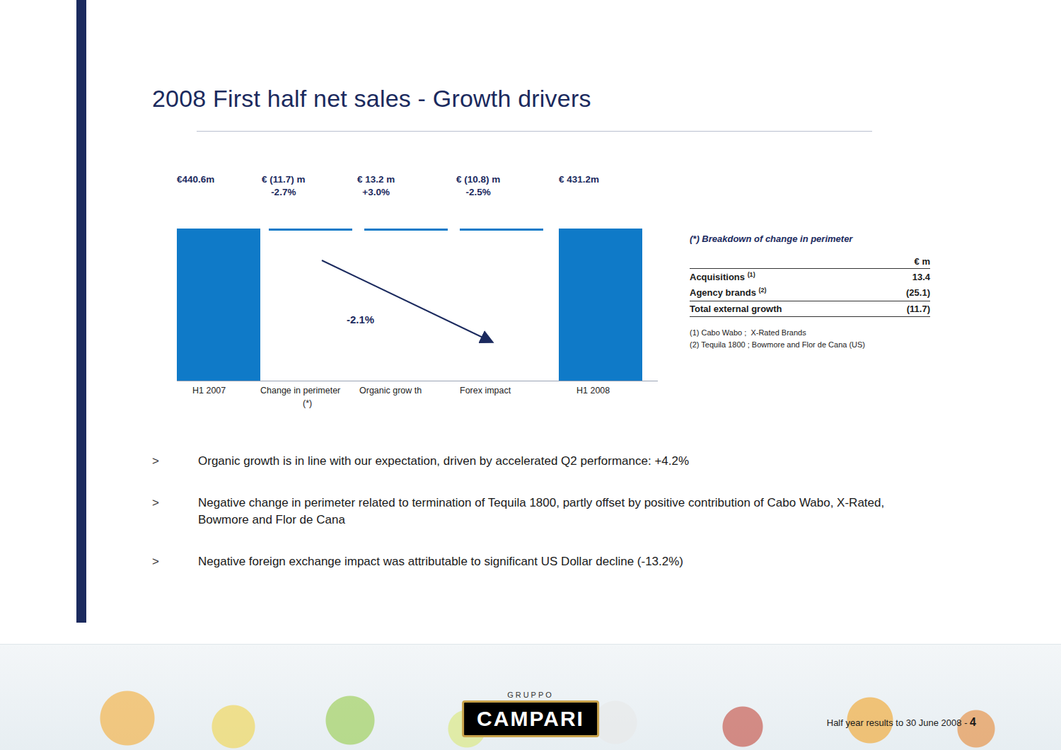2008 First half net sales - Growth drivers
€440.6m € (11.7) m
-2.7% € 13.2 m
+3.0% € (10.8) m
-2.5% € 431.2m
-2.1%
H1 2007 Change in perimeter (*) Organic grow th Forex impact H1 2008
(*) Breakdown of change in perimeter
| | € m |
| Acquisitions (1) | 13.4 |
| Agency brands (2) | (25.1) |
| Total external growth | (11.7) |
(1) Cabo Wabo ; X-Rated Brands
(2) Tequila 1800 ; Bowmore and Flor de Cana (US)
Organic growth is in line with our expectation, driven by accelerated Q2 performance: +4.2%
Negative change in perimeter related to termination of Tequila 1800, partly offset by positive contribution of Cabo Wabo, X-Rated, Bowmore and Flor de Cana
Negative foreign exchange impact was attributable to significant US Dollar decline (-13.2%)
GRUPPO
CAMPARI
Half year results to 30 June 2008 - 4